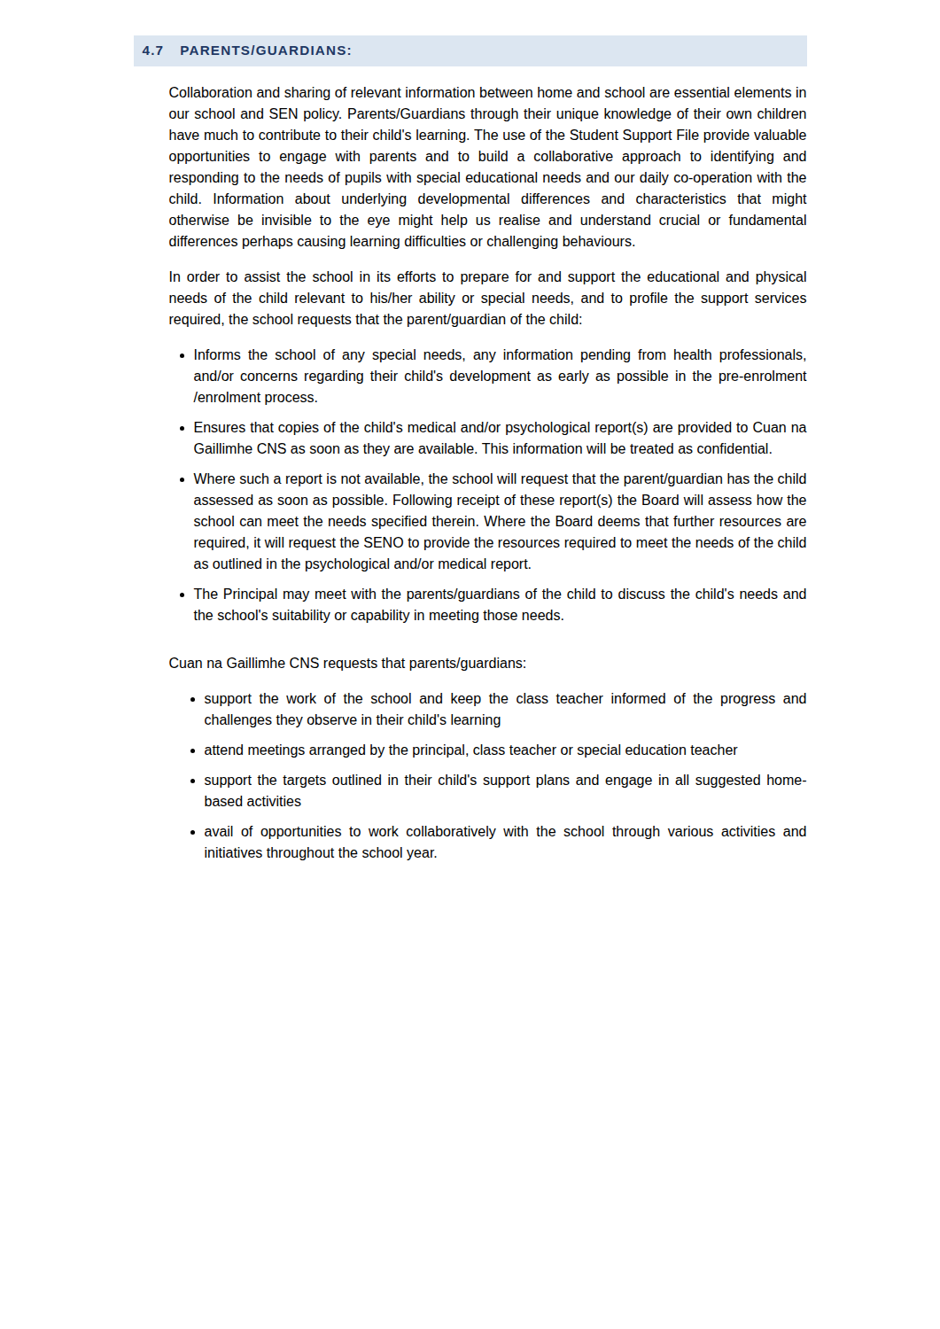4.7 Parents/Guardians:
Collaboration and sharing of relevant information between home and school are essential elements in our school and SEN policy. Parents/Guardians through their unique knowledge of their own children have much to contribute to their child's learning. The use of the Student Support File provide valuable opportunities to engage with parents and to build a collaborative approach to identifying and responding to the needs of pupils with special educational needs and our daily co-operation with the child. Information about underlying developmental differences and characteristics that might otherwise be invisible to the eye might help us realise and understand crucial or fundamental differences perhaps causing learning difficulties or challenging behaviours.
In order to assist the school in its efforts to prepare for and support the educational and physical needs of the child relevant to his/her ability or special needs, and to profile the support services required, the school requests that the parent/guardian of the child:
Informs the school of any special needs, any information pending from health professionals, and/or concerns regarding their child's development as early as possible in the pre-enrolment /enrolment process.
Ensures that copies of the child's medical and/or psychological report(s) are provided to Cuan na Gaillimhe CNS as soon as they are available. This information will be treated as confidential.
Where such a report is not available, the school will request that the parent/guardian has the child assessed as soon as possible. Following receipt of these report(s) the Board will assess how the school can meet the needs specified therein. Where the Board deems that further resources are required, it will request the SENO to provide the resources required to meet the needs of the child as outlined in the psychological and/or medical report.
The Principal may meet with the parents/guardians of the child to discuss the child's needs and the school's suitability or capability in meeting those needs.
Cuan na Gaillimhe CNS requests that parents/guardians:
support the work of the school and keep the class teacher informed of the progress and challenges they observe in their child's learning
attend meetings arranged by the principal, class teacher or special education teacher
support the targets outlined in their child's support plans and engage in all suggested home-based activities
avail of opportunities to work collaboratively with the school through various activities and initiatives throughout the school year.